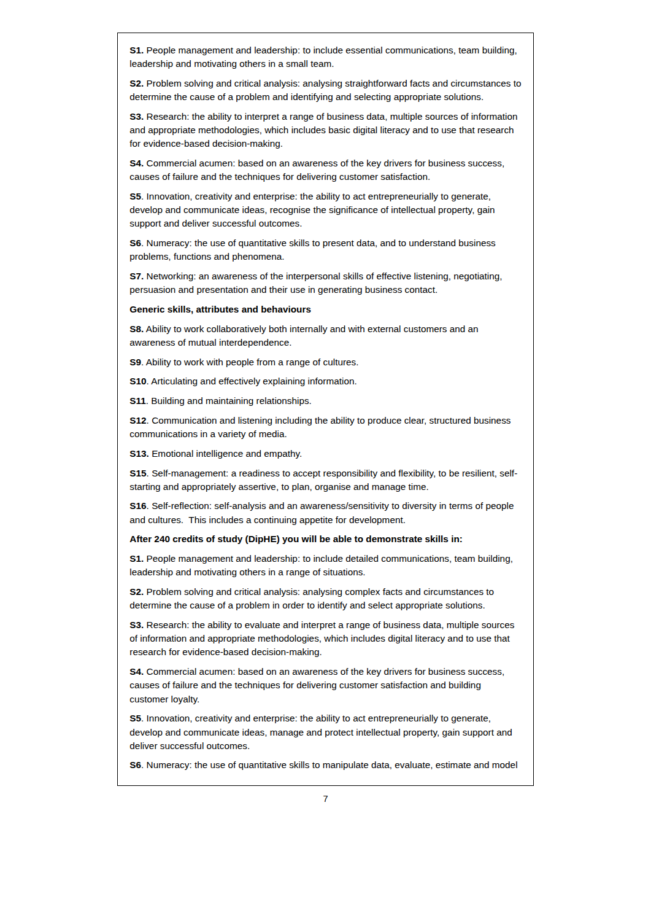S1. People management and leadership: to include essential communications, team building, leadership and motivating others in a small team.
S2. Problem solving and critical analysis: analysing straightforward facts and circumstances to determine the cause of a problem and identifying and selecting appropriate solutions.
S3. Research: the ability to interpret a range of business data, multiple sources of information and appropriate methodologies, which includes basic digital literacy and to use that research for evidence-based decision-making.
S4. Commercial acumen: based on an awareness of the key drivers for business success, causes of failure and the techniques for delivering customer satisfaction.
S5. Innovation, creativity and enterprise: the ability to act entrepreneurially to generate, develop and communicate ideas, recognise the significance of intellectual property, gain support and deliver successful outcomes.
S6. Numeracy: the use of quantitative skills to present data, and to understand business problems, functions and phenomena.
S7. Networking: an awareness of the interpersonal skills of effective listening, negotiating, persuasion and presentation and their use in generating business contact.
Generic skills, attributes and behaviours
S8. Ability to work collaboratively both internally and with external customers and an awareness of mutual interdependence.
S9. Ability to work with people from a range of cultures.
S10. Articulating and effectively explaining information.
S11. Building and maintaining relationships.
S12. Communication and listening including the ability to produce clear, structured business communications in a variety of media.
S13. Emotional intelligence and empathy.
S15. Self-management: a readiness to accept responsibility and flexibility, to be resilient, self-starting and appropriately assertive, to plan, organise and manage time.
S16. Self-reflection: self-analysis and an awareness/sensitivity to diversity in terms of people and cultures. This includes a continuing appetite for development.
After 240 credits of study (DipHE) you will be able to demonstrate skills in:
S1. People management and leadership: to include detailed communications, team building, leadership and motivating others in a range of situations.
S2. Problem solving and critical analysis: analysing complex facts and circumstances to determine the cause of a problem in order to identify and select appropriate solutions.
S3. Research: the ability to evaluate and interpret a range of business data, multiple sources of information and appropriate methodologies, which includes digital literacy and to use that research for evidence-based decision-making.
S4. Commercial acumen: based on an awareness of the key drivers for business success, causes of failure and the techniques for delivering customer satisfaction and building customer loyalty.
S5. Innovation, creativity and enterprise: the ability to act entrepreneurially to generate, develop and communicate ideas, manage and protect intellectual property, gain support and deliver successful outcomes.
S6. Numeracy: the use of quantitative skills to manipulate data, evaluate, estimate and model
7